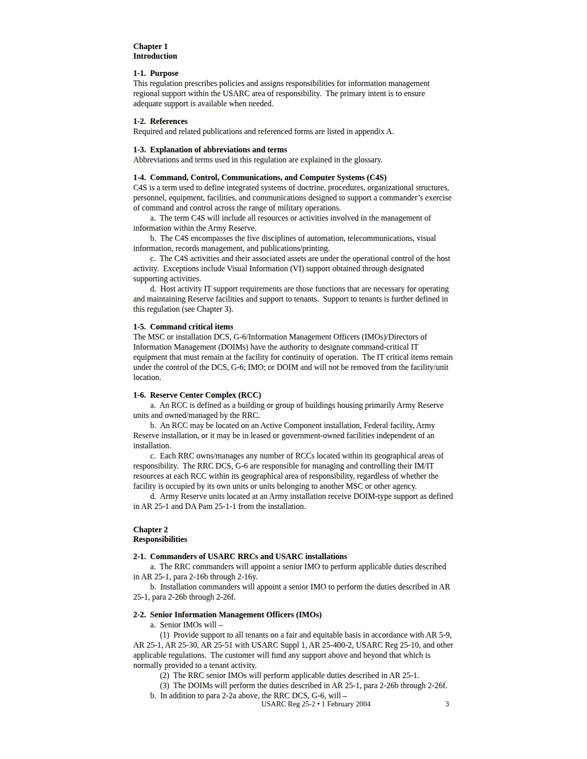Chapter 1
Introduction
1-1. Purpose
This regulation prescribes policies and assigns responsibilities for information management regional support within the USARC area of responsibility. The primary intent is to ensure adequate support is available when needed.
1-2. References
Required and related publications and referenced forms are listed in appendix A.
1-3. Explanation of abbreviations and terms
Abbreviations and terms used in this regulation are explained in the glossary.
1-4. Command, Control, Communications, and Computer Systems (C4S)
C4S is a term used to define integrated systems of doctrine, procedures, organizational structures, personnel, equipment, facilities, and communications designed to support a commander’s exercise of command and control across the range of military operations.
a. The term C4S will include all resources or activities involved in the management of information within the Army Reserve.
b. The C4S encompasses the five disciplines of automation, telecommunications, visual information, records management, and publications/printing.
c. The C4S activities and their associated assets are under the operational control of the host activity. Exceptions include Visual Information (VI) support obtained through designated supporting activities.
d. Host activity IT support requirements are those functions that are necessary for operating and maintaining Reserve facilities and support to tenants. Support to tenants is further defined in this regulation (see Chapter 3).
1-5. Command critical items
The MSC or installation DCS, G-6/Information Management Officers (IMOs)/Directors of Information Management (DOIMs) have the authority to designate command-critical IT equipment that must remain at the facility for continuity of operation. The IT critical items remain under the control of the DCS, G-6; IMO; or DOIM and will not be removed from the facility/unit location.
1-6. Reserve Center Complex (RCC)
a. An RCC is defined as a building or group of buildings housing primarily Army Reserve units and owned/managed by the RRC.
b. An RCC may be located on an Active Component installation, Federal facility, Army Reserve installation, or it may be in leased or government-owned facilities independent of an installation.
c. Each RRC owns/manages any number of RCCs located within its geographical areas of responsibility. The RRC DCS, G-6 are responsible for managing and controlling their IM/IT resources at each RCC within its geographical area of responsibility, regardless of whether the facility is occupied by its own units or units belonging to another MSC or other agency.
d. Army Reserve units located at an Army installation receive DOIM-type support as defined in AR 25-1 and DA Pam 25-1-1 from the installation.
Chapter 2
Responsibilities
2-1. Commanders of USARC RRCs and USARC installations
a. The RRC commanders will appoint a senior IMO to perform applicable duties described in AR 25-1, para 2-16b through 2-16y.
b. Installation commanders will appoint a senior IMO to perform the duties described in AR 25-1, para 2-26b through 2-26f.
2-2. Senior Information Management Officers (IMOs)
a. Senior IMOs will –
(1) Provide support to all tenants on a fair and equitable basis in accordance with AR 5-9, AR 25-1, AR 25-30, AR 25-51 with USARC Suppl 1, AR 25-400-2, USARC Reg 25-10, and other applicable regulations. The customer will fund any support above and beyond that which is normally provided to a tenant activity.
(2) The RRC senior IMOs will perform applicable duties described in AR 25-1.
(3) The DOIMs will perform the duties described in AR 25-1, para 2-26b through 2-26f.
b. In addition to para 2-2a above, the RRC DCS, G-6, will –
USARC Reg 25-2 • 1 February 2004 3